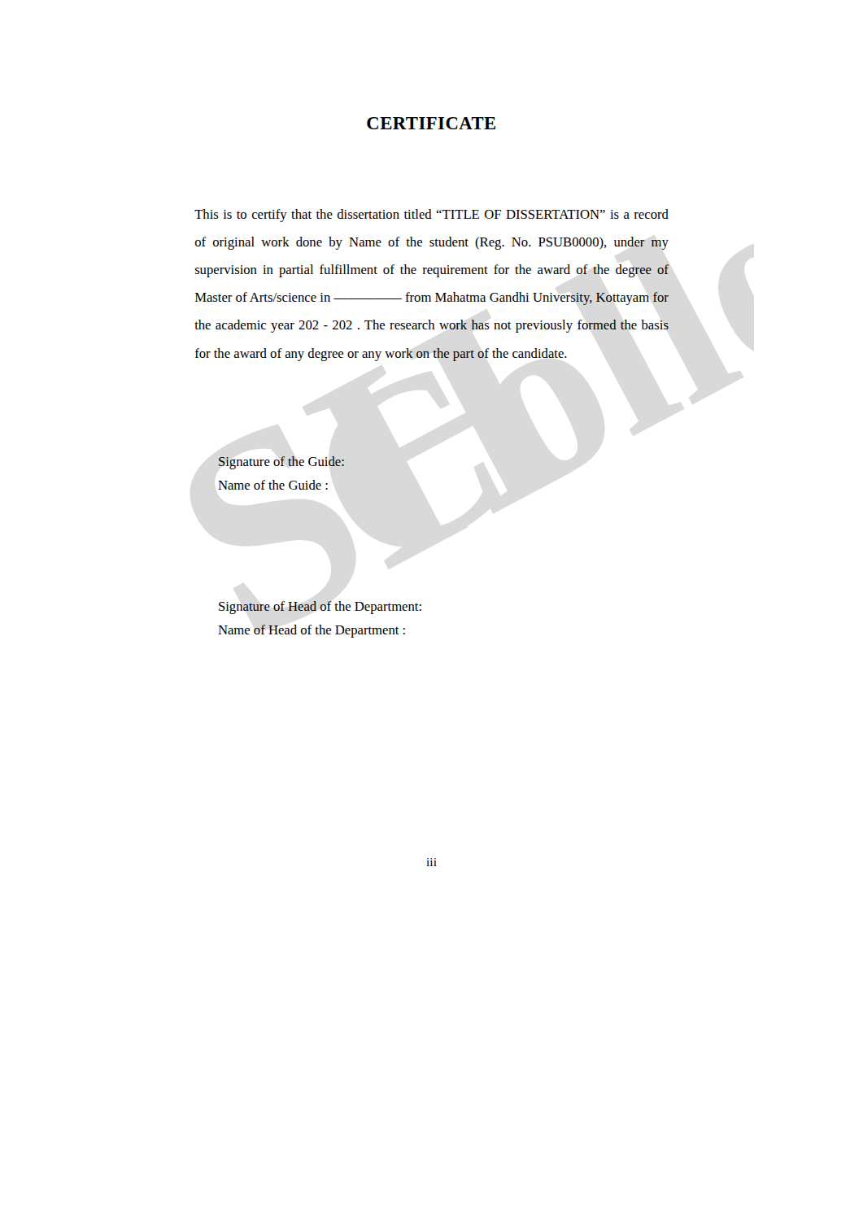SH College
CERTIFICATE
This is to certify that the dissertation titled “TITLE OF DISSERTATION” is a record of original work done by Name of the student (Reg. No. PSUB0000), under my supervision in partial fulfillment of the requirement for the award of the degree of Master of Arts/science in ————— from Mahatma Gandhi University, Kottayam for the academic year 202 - 202 . The research work has not previously formed the basis for the award of any degree or any work on the part of the candidate.
Signature of the Guide:
Name of the Guide :
Signature of Head of the Department:
Name of Head of the Department :
iii